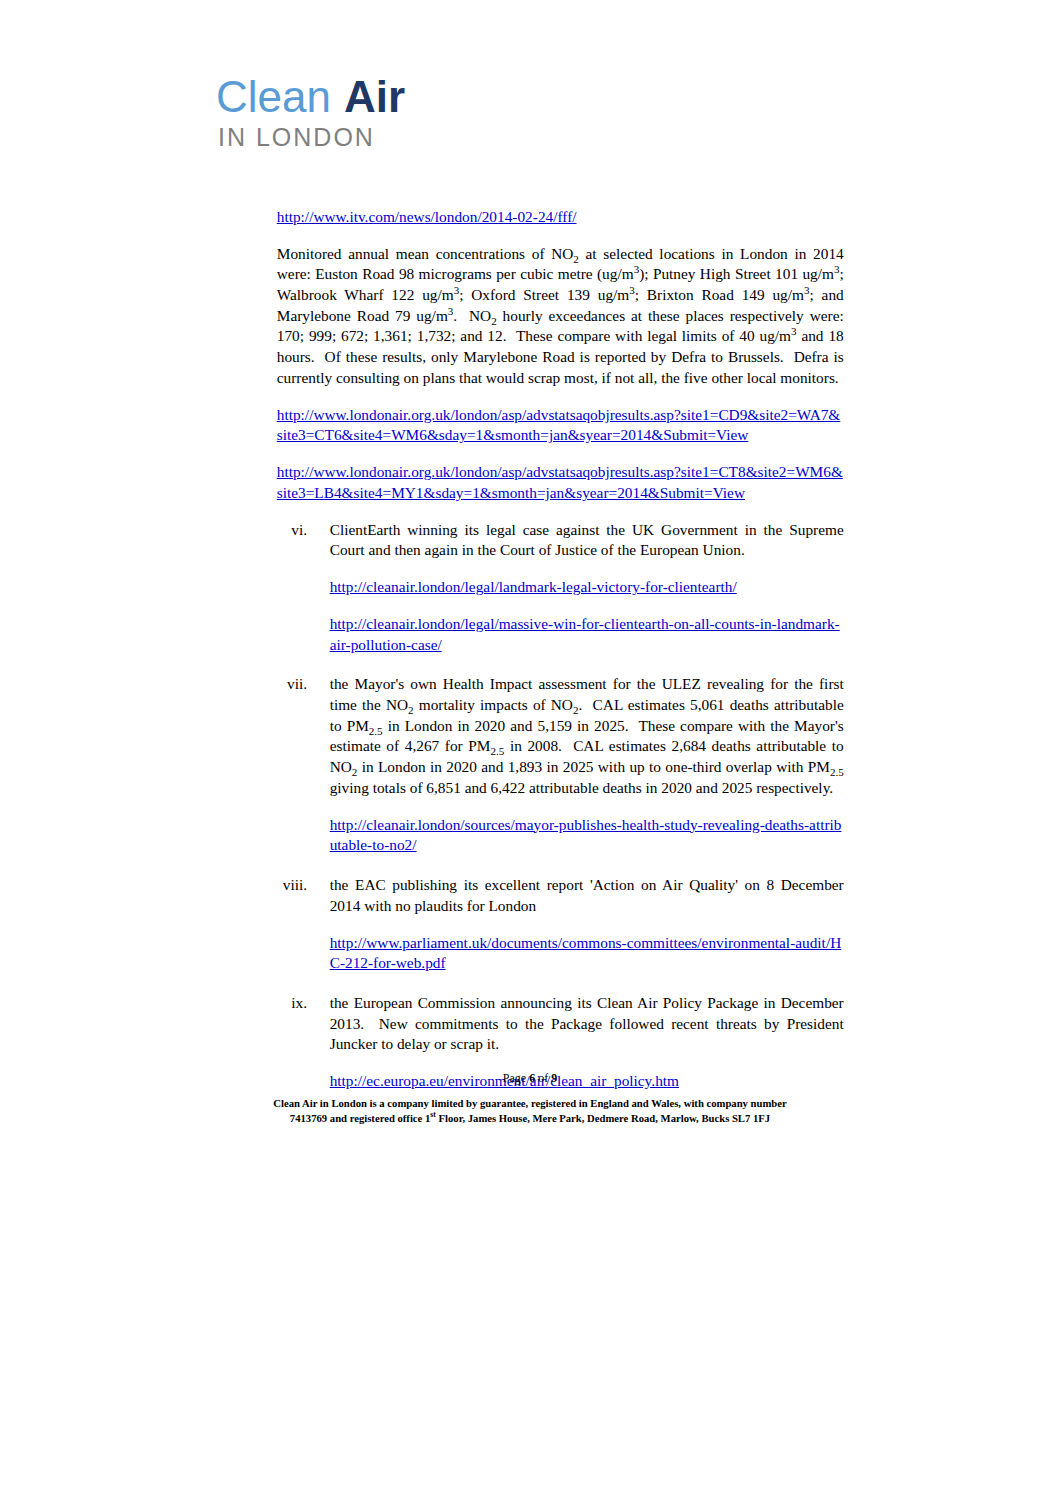Clean Air IN LONDON
http://www.itv.com/news/london/2014-02-24/fff/
Monitored annual mean concentrations of NO2 at selected locations in London in 2014 were: Euston Road 98 micrograms per cubic metre (ug/m3); Putney High Street 101 ug/m3; Walbrook Wharf 122 ug/m3; Oxford Street 139 ug/m3; Brixton Road 149 ug/m3; and Marylebone Road 79 ug/m3. NO2 hourly exceedances at these places respectively were: 170; 999; 672; 1,361; 1,732; and 12. These compare with legal limits of 40 ug/m3 and 18 hours. Of these results, only Marylebone Road is reported by Defra to Brussels. Defra is currently consulting on plans that would scrap most, if not all, the five other local monitors.
http://www.londonair.org.uk/london/asp/advstatsaqobjresults.asp?site1=CD9&site2=WA7&site3=CT6&site4=WM6&sday=1&smonth=jan&syear=2014&Submit=View
http://www.londonair.org.uk/london/asp/advstatsaqobjresults.asp?site1=CT8&site2=WM6&site3=LB4&site4=MY1&sday=1&smonth=jan&syear=2014&Submit=View
vi.
ClientEarth winning its legal case against the UK Government in the Supreme Court and then again in the Court of Justice of the European Union.
http://cleanair.london/legal/landmark-legal-victory-for-clientearth/
http://cleanair.london/legal/massive-win-for-clientearth-on-all-counts-in-landmark-air-pollution-case/
vii.
the Mayor's own Health Impact assessment for the ULEZ revealing for the first time the NO2 mortality impacts of NO2. CAL estimates 5,061 deaths attributable to PM2.5 in London in 2020 and 5,159 in 2025. These compare with the Mayor's estimate of 4,267 for PM2.5 in 2008. CAL estimates 2,684 deaths attributable to NO2 in London in 2020 and 1,893 in 2025 with up to one-third overlap with PM2.5 giving totals of 6,851 and 6,422 attributable deaths in 2020 and 2025 respectively.
http://cleanair.london/sources/mayor-publishes-health-study-revealing-deaths-attributable-to-no2/
viii.
the EAC publishing its excellent report 'Action on Air Quality' on 8 December 2014 with no plaudits for London
http://www.parliament.uk/documents/commons-committees/environmental-audit/HC-212-for-web.pdf
ix.
the European Commission announcing its Clean Air Policy Package in December 2013. New commitments to the Package followed recent threats by President Juncker to delay or scrap it.
http://ec.europa.eu/environment/air/clean_air_policy.htm
Page 6 of 9
Clean Air in London is a company limited by guarantee, registered in England and Wales, with company number 7413769 and registered office 1st Floor, James House, Mere Park, Dedmere Road, Marlow, Bucks SL7 1FJ